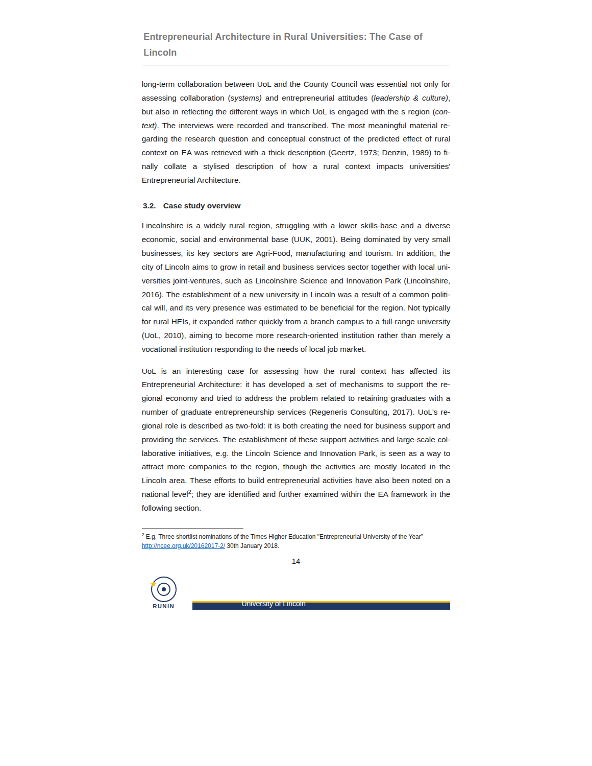Entrepreneurial Architecture in Rural Universities: The Case of Lincoln
long-term collaboration between UoL and the County Council was essential not only for assessing collaboration (systems) and entrepreneurial attitudes (leadership & culture), but also in reflecting the different ways in which UoL is engaged with the s region (context). The interviews were recorded and transcribed. The most meaningful material regarding the research question and conceptual construct of the predicted effect of rural context on EA was retrieved with a thick description (Geertz, 1973; Denzin, 1989) to finally collate a stylised description of how a rural context impacts universities' Entrepreneurial Architecture.
3.2. Case study overview
Lincolnshire is a widely rural region, struggling with a lower skills-base and a diverse economic, social and environmental base (UUK, 2001). Being dominated by very small businesses, its key sectors are Agri-Food, manufacturing and tourism. In addition, the city of Lincoln aims to grow in retail and business services sector together with local universities joint-ventures, such as Lincolnshire Science and Innovation Park (Lincolnshire, 2016). The establishment of a new university in Lincoln was a result of a common political will, and its very presence was estimated to be beneficial for the region. Not typically for rural HEIs, it expanded rather quickly from a branch campus to a full-range university (UoL, 2010), aiming to become more research-oriented institution rather than merely a vocational institution responding to the needs of local job market.
UoL is an interesting case for assessing how the rural context has affected its Entrepreneurial Architecture: it has developed a set of mechanisms to support the regional economy and tried to address the problem related to retaining graduates with a number of graduate entrepreneurship services (Regeneris Consulting, 2017). UoL's regional role is described as two-fold: it is both creating the need for business support and providing the services. The establishment of these support activities and large-scale collaborative initiatives, e.g. the Lincoln Science and Innovation Park, is seen as a way to attract more companies to the region, though the activities are mostly located in the Lincoln area. These efforts to build entrepreneurial activities have also been noted on a national level2; they are identified and further examined within the EA framework in the following section.
2 E.g. Three shortlist nominations of the Times Higher Education "Entrepreneurial University of the Year" http://ncee.org.uk/20162017-2/ 30th January 2018.
14
★
RUNIN
Maria Salomaa University of Lincoln